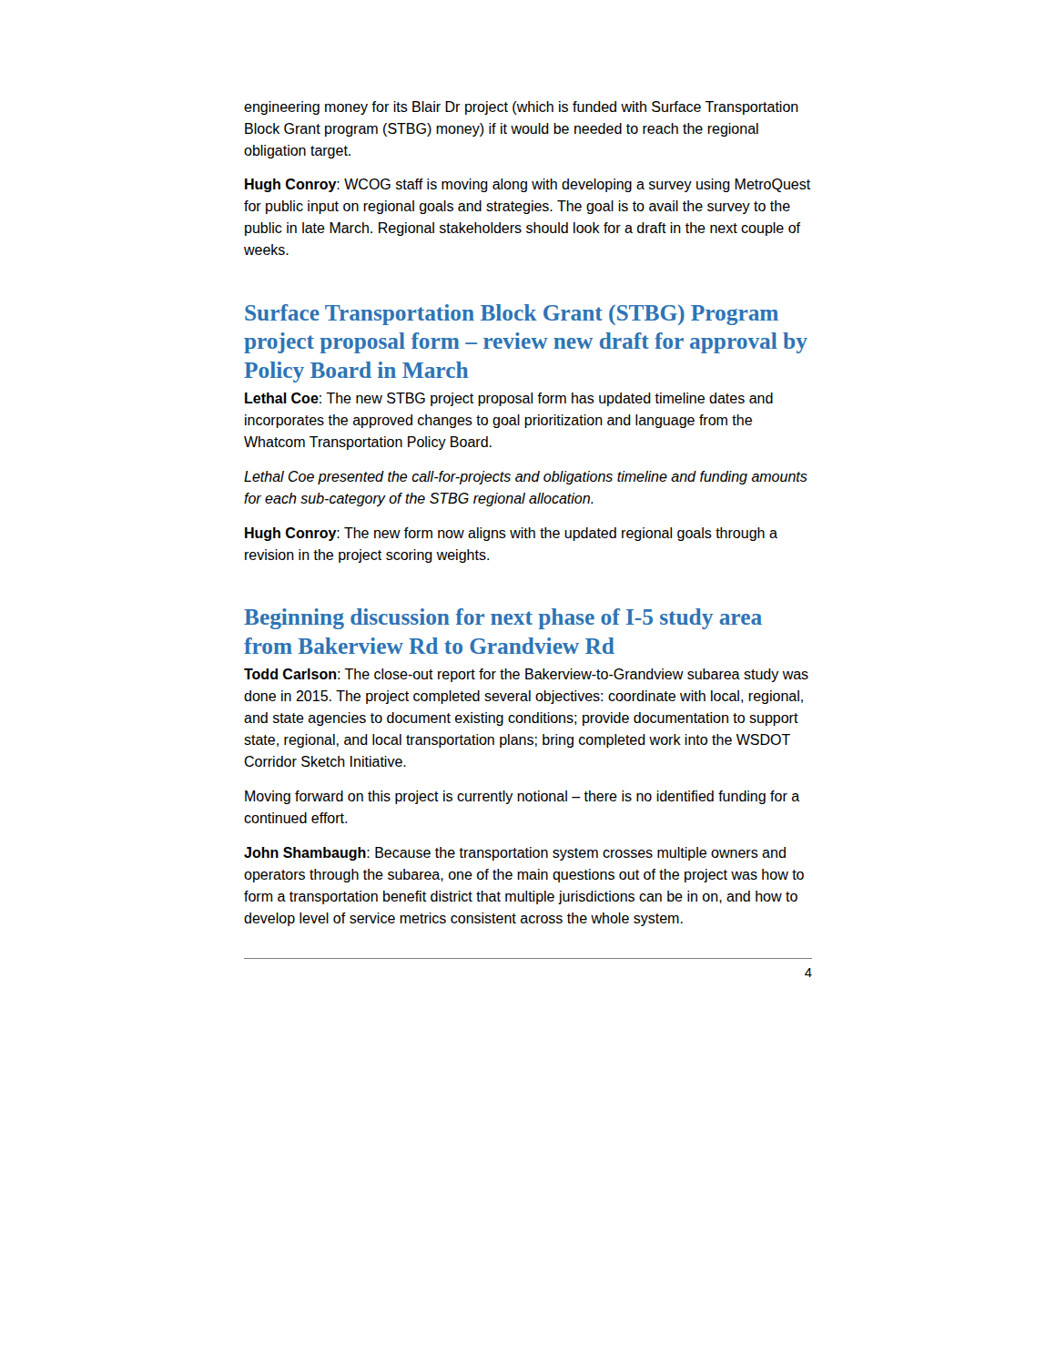engineering money for its Blair Dr project (which is funded with Surface Transportation Block Grant program (STBG) money) if it would be needed to reach the regional obligation target.
Hugh Conroy: WCOG staff is moving along with developing a survey using MetroQuest for public input on regional goals and strategies. The goal is to avail the survey to the public in late March. Regional stakeholders should look for a draft in the next couple of weeks.
Surface Transportation Block Grant (STBG) Program project proposal form – review new draft for approval by Policy Board in March
Lethal Coe: The new STBG project proposal form has updated timeline dates and incorporates the approved changes to goal prioritization and language from the Whatcom Transportation Policy Board.
Lethal Coe presented the call-for-projects and obligations timeline and funding amounts for each sub-category of the STBG regional allocation.
Hugh Conroy: The new form now aligns with the updated regional goals through a revision in the project scoring weights.
Beginning discussion for next phase of I-5 study area from Bakerview Rd to Grandview Rd
Todd Carlson: The close-out report for the Bakerview-to-Grandview subarea study was done in 2015. The project completed several objectives: coordinate with local, regional, and state agencies to document existing conditions; provide documentation to support state, regional, and local transportation plans; bring completed work into the WSDOT Corridor Sketch Initiative.
Moving forward on this project is currently notional – there is no identified funding for a continued effort.
John Shambaugh: Because the transportation system crosses multiple owners and operators through the subarea, one of the main questions out of the project was how to form a transportation benefit district that multiple jurisdictions can be in on, and how to develop level of service metrics consistent across the whole system.
4